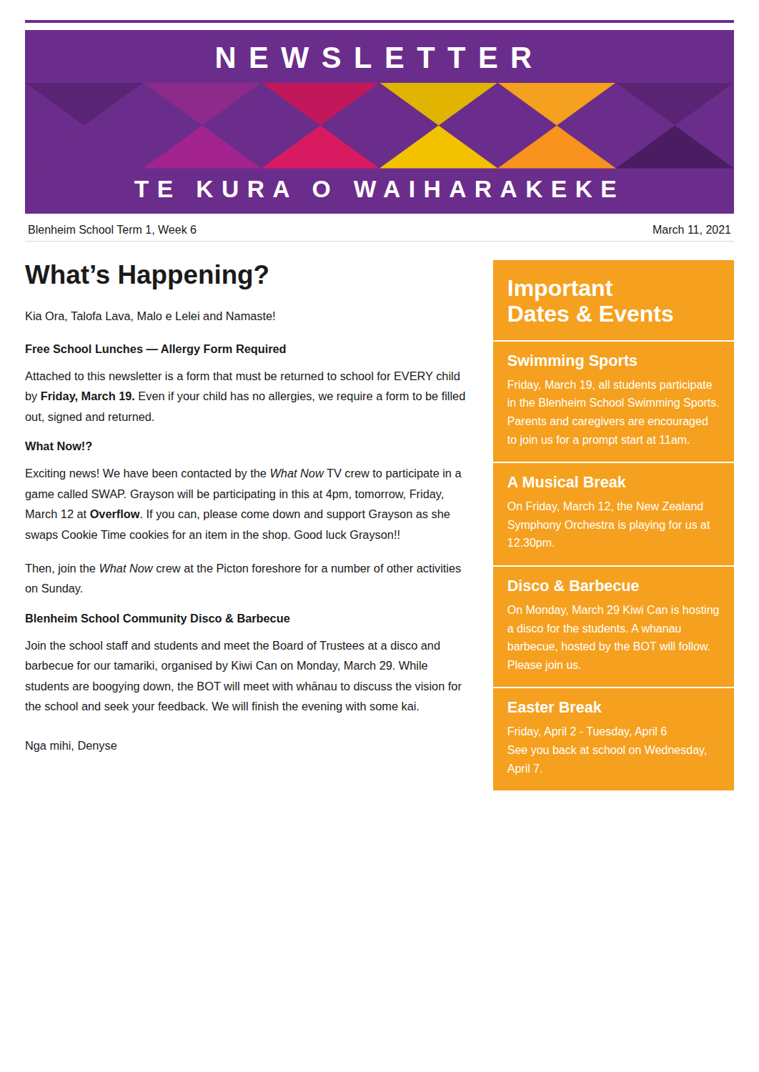NEWSLETTER
TE KURA O WAIHARAKEKE
Blenheim School Term 1, Week 6 March 11, 2021
What’s Happening?
Kia Ora, Talofa Lava, Malo e Lelei and Namaste!
Free School Lunches — Allergy Form Required
Attached to this newsletter is a form that must be returned to school for EVERY child by Friday, March 19. Even if your child has no allergies, we require a form to be filled out, signed and returned.
What Now!?
Exciting news! We have been contacted by the What Now TV crew to participate in a game called SWAP. Grayson will be participating in this at 4pm, tomorrow, Friday, March 12 at Overflow. If you can, please come down and support Grayson as she swaps Cookie Time cookies for an item in the shop. Good luck Grayson!!
Then, join the What Now crew at the Picton foreshore for a number of other activities on Sunday.
Blenheim School Community Disco & Barbecue
Join the school staff and students and meet the Board of Trustees at a disco and barbecue for our tamariki, organised by Kiwi Can on Monday, March 29. While students are boogying down, the BOT will meet with whānau to discuss the vision for the school and seek your feedback. We will finish the evening with some kai.
Nga mihi, Denyse
Important
Dates & Events
Swimming Sports
Friday, March 19, all students participate in the Blenheim School Swimming Sports. Parents and caregivers are encouraged to join us for a prompt start at 11am.
A Musical Break
On Friday, March 12, the New Zealand Symphony Orchestra is playing for us at 12.30pm.
Disco & Barbecue
On Monday, March 29 Kiwi Can is hosting a disco for the students. A whanau barbecue, hosted by the BOT will follow. Please join us.
Easter Break
Friday, April 2 - Tuesday, April 6
See you back at school on Wednesday, April 7.